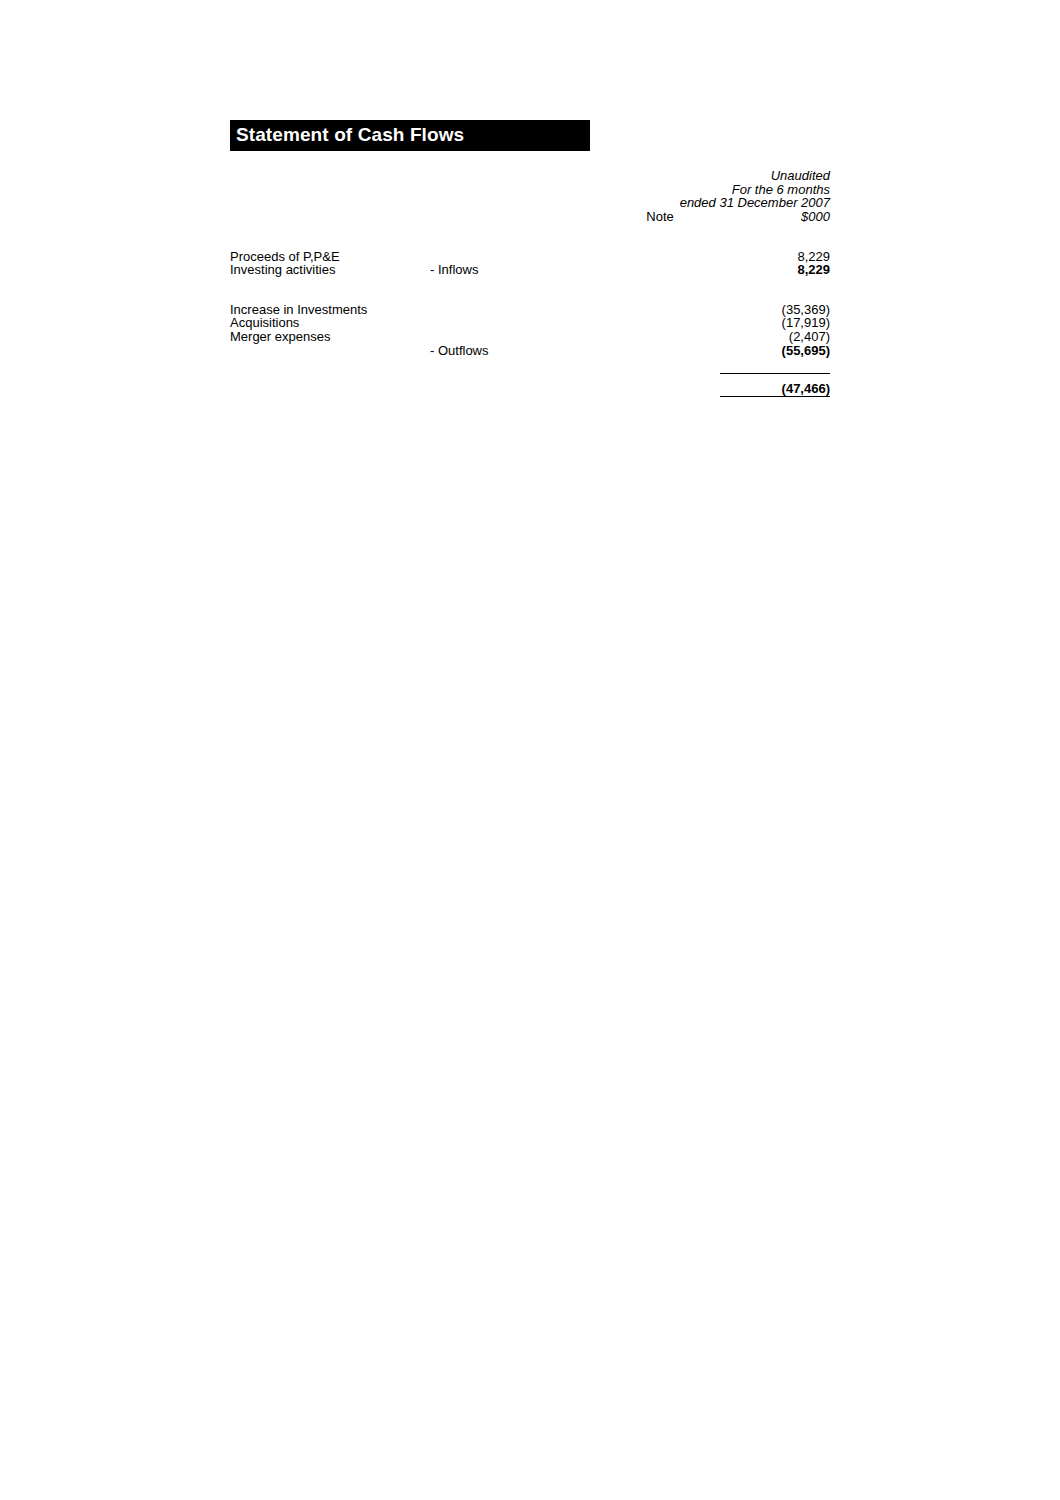Statement of Cash Flows
| | | | Unaudited |
| | | | For the 6 months |
| | | ended 31 December 2007 |
| | | Note | $000 |
| Proceeds of P,P&E | | | 8,229 |
| Investing activities | - Inflows | | 8,229 |
| Increase in Investments | | | (35,369) |
| Acquisitions | | | (17,919) |
| Merger expenses | | | (2,407) |
| | - Outflows | | (55,695) |
| | | | (47,466) |